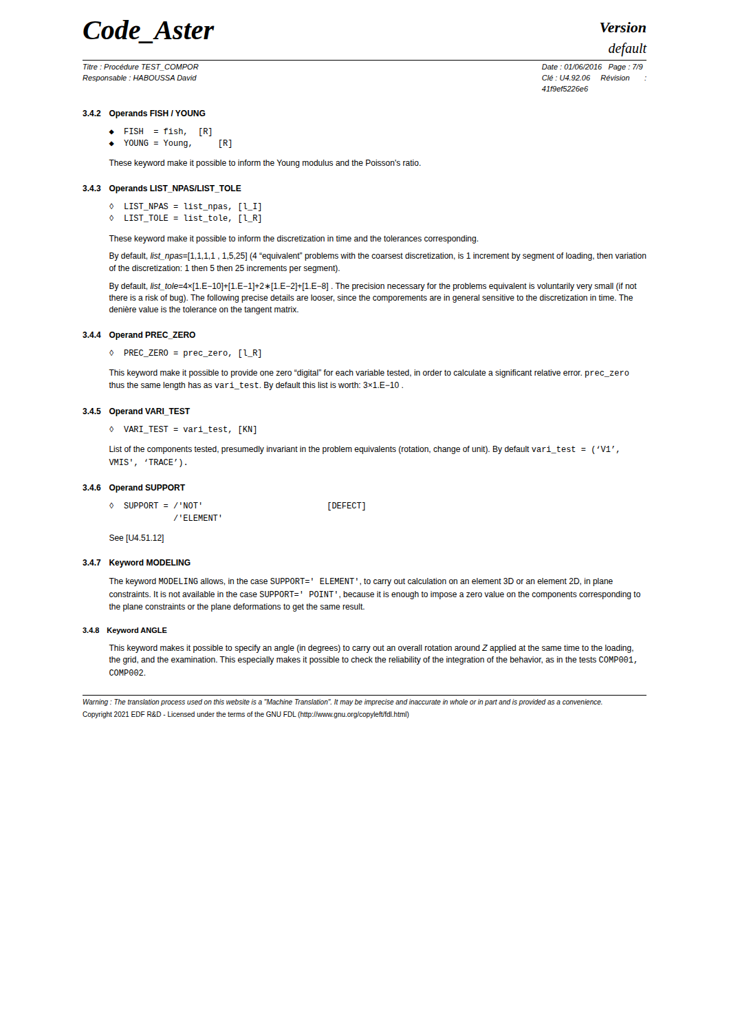Code_Aster
Version
default
Titre : Procédure TEST_COMPOR
Responsable : HABOUSSA David
Date : 01/06/2016 Page : 7/9
Clé : U4.92.06 Révision :
41f9ef5226e6
3.4.2 Operands FISH / YOUNG
| ◆ | FISH | = | fish, | [R] |
| ◆ | YOUNG | = | Young, | [R] |
These keyword make it possible to inform the Young modulus and the Poisson's ratio.
3.4.3 Operands LIST_NPAS/LIST_TOLE
| ◊ | LIST_NPAS | = | list_npas, | [l_I] |
| ◊ | LIST_TOLE | = | list_tole, | [l_R] |
These keyword make it possible to inform the discretization in time and the tolerances corresponding.
By default, list_npas=[1,1,1,1 , 1,5,25] (4 “equivalent” problems with the coarsest discretization, is 1 increment by segment of loading, then variation of the discretization: 1 then 5 then 25 increments per segment).
By default, list_tole=4×[1.E−10]+[1.E−1]+2∗[1.E−2]+[1.E−8] . The precision necessary for the problems equivalent is voluntarily very small (if not there is a risk of bug). The following precise details are looser, since the comporements are in general sensitive to the discretization in time. The denière value is the tolerance on the tangent matrix.
3.4.4 Operand PREC_ZERO
| ◊ | PREC_ZERO | = | prec_zero, | [l_R] |
This keyword make it possible to provide one zero “digital” for each variable tested, in order to calculate a significant relative error. prec_zero thus the same length has as vari_test. By default this list is worth: 3×1.E−10 .
3.4.5 Operand VARI_TEST
| ◊ | VARI_TEST | = | vari_test, | [KN] |
List of the components tested, presumedly invariant in the problem equivalents (rotation, change of unit). By default vari_test = (‘V1’, VMIS', ‘TRACE’).
3.4.6 Operand SUPPORT
| ◊ | SUPPORT | = | /'NOT' | [DEFECT] |
| | | | /'ELEMENT' | |
See [U4.51.12]
3.4.7 Keyword MODELING
The keyword MODELING allows, in the case SUPPORT=' ELEMENT', to carry out calculation on an element 3D or an element 2D, in plane constraints. It is not available in the case SUPPORT=' POINT', because it is enough to impose a zero value on the components corresponding to the plane constraints or the plane deformations to get the same result.
3.4.8 Keyword ANGLE
This keyword makes it possible to specify an angle (in degrees) to carry out an overall rotation around Z applied at the same time to the loading, the grid, and the examination. This especially makes it possible to check the reliability of the integration of the behavior, as in the tests COMP001, COMP002.
Warning : The translation process used on this website is a "Machine Translation". It may be imprecise and inaccurate in whole or in part and is provided as a convenience.
Copyright 2021 EDF R&D - Licensed under the terms of the GNU FDL (http://www.gnu.org/copyleft/fdl.html)